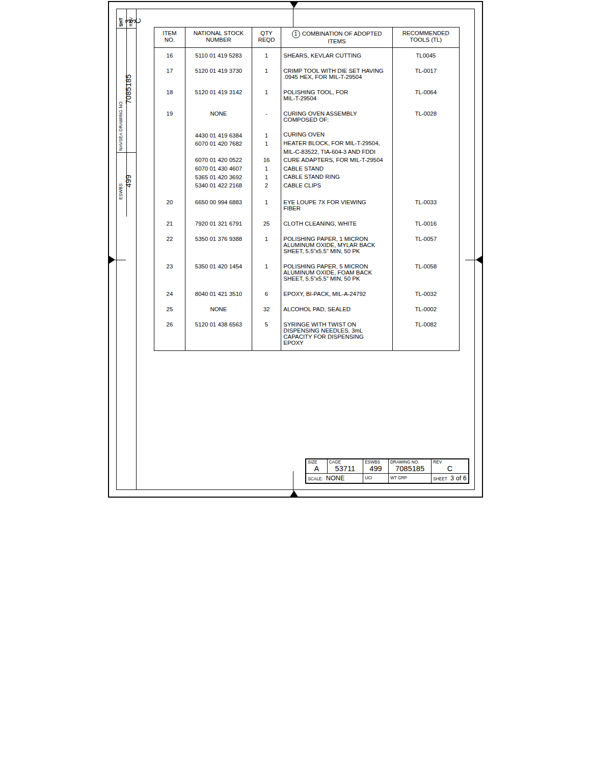SHT
3
REV
REV
C
SHT
3
NAVSEA DRAWING NO.
7085185
ESWBS
499
| ITEM NO. | NATIONAL STOCK NUMBER | QTY REQD | 1 COMBINATION OF ADOPTED ITEMS | RECOMMENDED TOOLS (TL) |
| --- | --- | --- | --- | --- |
| 16 | 5110 01 419 5283 | 1 | SHEARS, KEVLAR CUTTING | TL0045 |
| 17 | 5120 01 419 3730 | 1 | CRIMP TOOL WITH DIE SET HAVING .0945 HEX, FOR MIL-T-29504 | TL-0017 |
| 18 | 5120 01 419 3142 | 1 | POLISHING TOOL, FOR MIL-T-29504 | TL-0064 |
| 19 | NONE 4430 01 419 6384 6070 01 420 7682 6070 01 420 0522 6070 01 430 4607 5365 01 420 3692 5340 01 422 2168 | - 1 1 16 1 1 2 | CURING OVEN ASSEMBLY COMPOSED OF: CURING OVEN HEATER BLOCK, FOR MIL-T-29504, MIL-C-83522, TIA-604-3 AND FDDI CURE ADAPTERS, FOR MIL-T-29504 CABLE STAND CABLE STAND RING CABLE CLIPS | TL-0028 |
| 20 | 6650 00 994 6883 | 1 | EYE LOUPE 7X FOR VIEWING FIBER | TL-0033 |
| 21 | 7920 01 321 6791 | 25 | CLOTH CLEANING, WHITE | TL-0016 |
| 22 | 5350 01 376 9388 | 1 | POLISHING PAPER, 1 MICRON ALUMINUM OXIDE, MYLAR BACK SHEET, 5.5”x5.5” MIN, 50 PK | TL-0057 |
| 23 | 5350 01 420 1454 | 1 | POLISHING PAPER, 5 MICRON ALUMINUM OXIDE, FOAM BACK SHEET, 5.5”x5.5” MIN, 50 PK | TL-0058 |
| 24 | 8040 01 421 3510 | 6 | EPOXY, BI-PACK, MIL-A-24792 | TL-0032 |
| 25 | NONE | 32 | ALCOHOL PAD, SEALED | TL-0002 |
| 26 | 5120 01 438 6563 | 5 | SYRINGE WITH TWIST ON DISPENSING NEEDLES, 3mL CAPACITY FOR DISPENSING EPOXY | TL-0082 |
| SIZE A | CAGE 53711 | ESWBS 499 | DRAWING NO. 7085185 | REV C |
| SCALE: NONE | UCI | WT GRP | SHEET 3 of 6 |